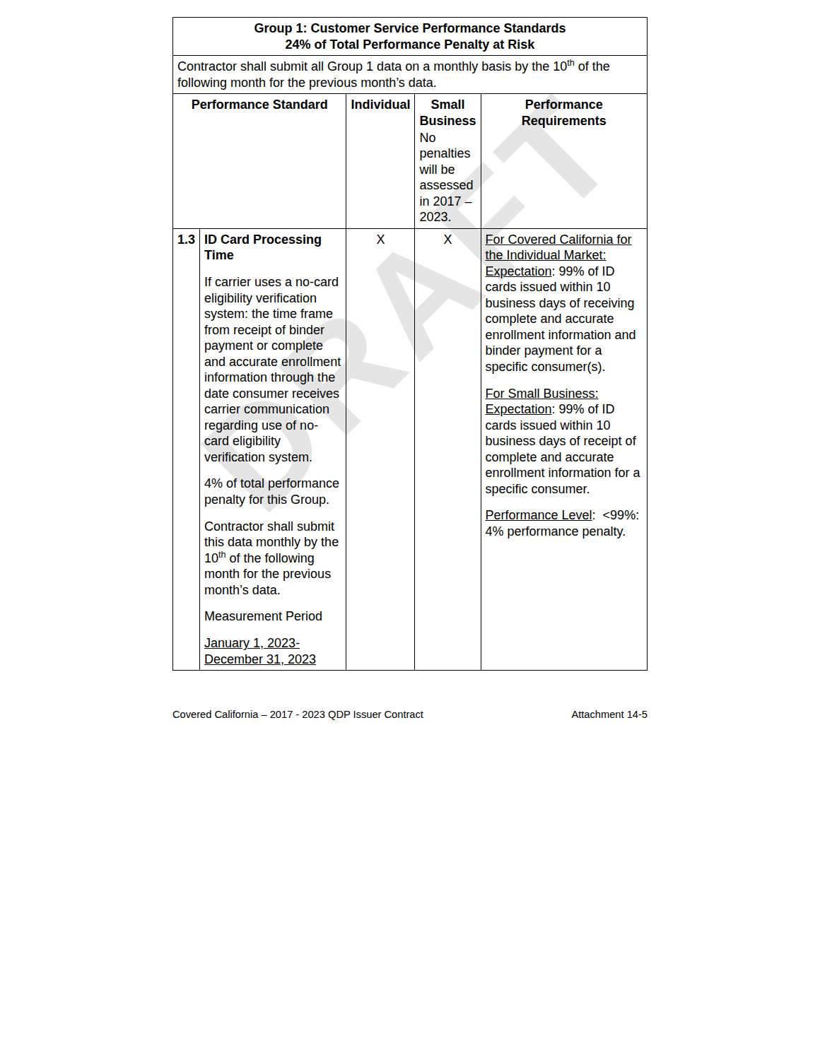DRAFT
| Group 1: Customer Service Performance Standards 24% of Total Performance Penalty at Risk |
| Contractor shall submit all Group 1 data on a monthly basis by the 10 th of the following month for the previous month’s data. |
| Performance Standard | Individual | Small Business No penalties will be assessed in 2017 – 2023. | Performance Requirements |
| 1.3 | ID Card Processing Time If carrier uses a no-card eligibility verification system: the time frame from receipt of binder payment or complete and accurate enrollment information through the date consumer receives carrier communication regarding use of no-card eligibility verification system. 4% of total performance penalty for this Group. Contractor shall submit this data monthly by the 10 th of the following month for the previous month’s data. Measurement Period January 1, 2023-December 31, 2023 | X | X | For Covered California for the Individual Market: Expectation : 99% of ID cards issued within 10 business days of receiving complete and accurate enrollment information and binder payment for a specific consumer(s). For Small Business: Expectation : 99% of ID cards issued within 10 business days of receipt of complete and accurate enrollment information for a specific consumer. Performance Level : <99%: 4% performance penalty. |
Covered California – 2017 - 2023 QDP Issuer Contract Attachment 14-5